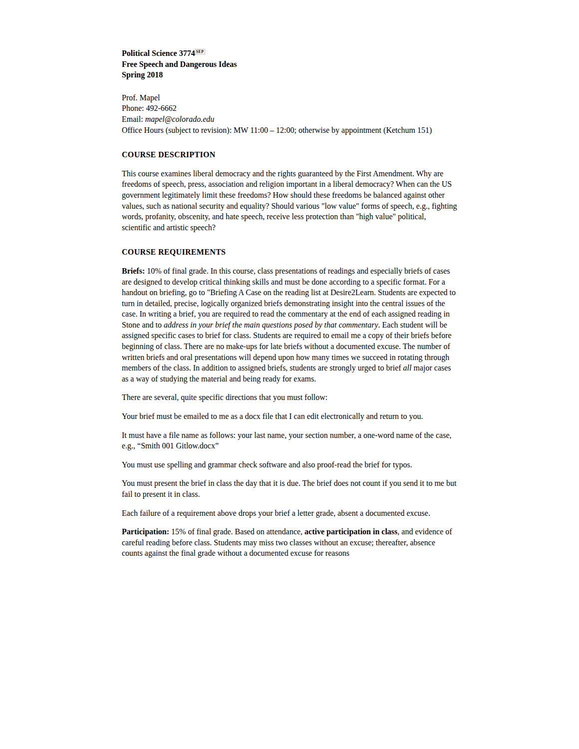Political Science 3774SEP
Free Speech and Dangerous Ideas
Spring 2018
Prof. Mapel
Phone: 492-6662
Email: mapel@colorado.edu
Office Hours (subject to revision): MW 11:00 – 12:00; otherwise by appointment (Ketchum 151)
Course Description
This course examines liberal democracy and the rights guaranteed by the First Amendment. Why are freedoms of speech, press, association and religion important in a liberal democracy? When can the US government legitimately limit these freedoms? How should these freedoms be balanced against other values, such as national security and equality? Should various "low value" forms of speech, e.g., fighting words, profanity, obscenity, and hate speech, receive less protection than "high value" political, scientific and artistic speech?
Course Requirements
Briefs: 10% of final grade. In this course, class presentations of readings and especially briefs of cases are designed to develop critical thinking skills and must be done according to a specific format. For a handout on briefing, go to "Briefing A Case on the reading list at Desire2Learn. Students are expected to turn in detailed, precise, logically organized briefs demonstrating insight into the central issues of the case. In writing a brief, you are required to read the commentary at the end of each assigned reading in Stone and to address in your brief the main questions posed by that commentary. Each student will be assigned specific cases to brief for class. Students are required to email me a copy of their briefs before beginning of class. There are no make-ups for late briefs without a documented excuse. The number of written briefs and oral presentations will depend upon how many times we succeed in rotating through members of the class. In addition to assigned briefs, students are strongly urged to brief all major cases as a way of studying the material and being ready for exams.
There are several, quite specific directions that you must follow:
Your brief must be emailed to me as a docx file that I can edit electronically and return to you.
It must have a file name as follows: your last name, your section number, a one-word name of the case, e.g., “Smith 001 Gitlow.docx”
You must use spelling and grammar check software and also proof-read the brief for typos.
You must present the brief in class the day that it is due. The brief does not count if you send it to me but fail to present it in class.
Each failure of a requirement above drops your brief a letter grade, absent a documented excuse.
Participation: 15% of final grade. Based on attendance, active participation in class, and evidence of careful reading before class. Students may miss two classes without an excuse; thereafter, absence counts against the final grade without a documented excuse for reasons